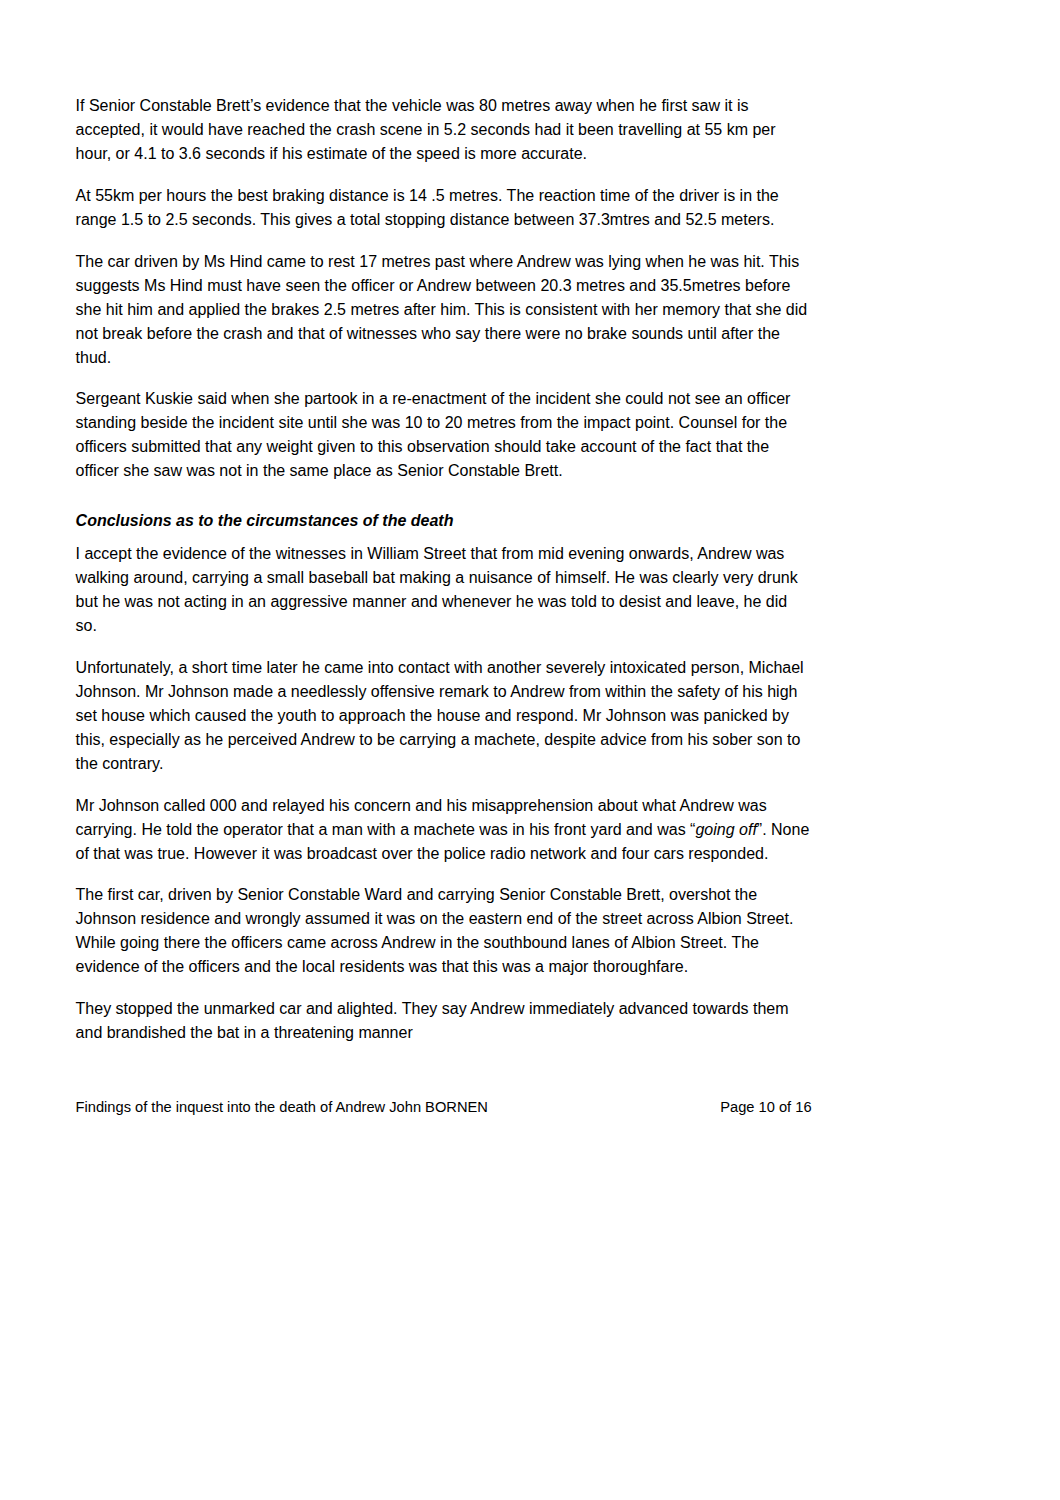If Senior Constable Brett’s evidence that the vehicle was 80 metres away when he first saw it is accepted, it would have reached the crash scene in 5.2 seconds had it been travelling at 55 km per hour, or 4.1 to 3.6 seconds if his estimate of the speed is more accurate.
At 55km per hours the best braking distance is 14 .5 metres. The reaction time of the driver is in the range 1.5 to 2.5 seconds. This gives a total stopping distance between 37.3mtres and 52.5 meters.
The car driven by Ms Hind came to rest 17 metres past where Andrew was lying when he was hit. This suggests Ms Hind must have seen the officer or Andrew between 20.3 metres and 35.5metres before she hit him and applied the brakes 2.5 metres after him. This is consistent with her memory that she did not break before the crash and that of witnesses who say there were no brake sounds until after the thud.
Sergeant Kuskie said when she partook in a re-enactment of the incident she could not see an officer standing beside the incident site until she was 10 to 20 metres from the impact point. Counsel for the officers submitted that any weight given to this observation should take account of the fact that the officer she saw was not in the same place as Senior Constable Brett.
Conclusions as to the circumstances of the death
I accept the evidence of the witnesses in William Street that from mid evening onwards, Andrew was walking around, carrying a small baseball bat making a nuisance of himself. He was clearly very drunk but he was not acting in an aggressive manner and whenever he was told to desist and leave, he did so.
Unfortunately, a short time later he came into contact with another severely intoxicated person, Michael Johnson. Mr Johnson made a needlessly offensive remark to Andrew from within the safety of his high set house which caused the youth to approach the house and respond. Mr Johnson was panicked by this, especially as he perceived Andrew to be carrying a machete, despite advice from his sober son to the contrary.
Mr Johnson called 000 and relayed his concern and his misapprehension about what Andrew was carrying. He told the operator that a man with a machete was in his front yard and was “going off”. None of that was true. However it was broadcast over the police radio network and four cars responded.
The first car, driven by Senior Constable Ward and carrying Senior Constable Brett, overshot the Johnson residence and wrongly assumed it was on the eastern end of the street across Albion Street. While going there the officers came across Andrew in the southbound lanes of Albion Street. The evidence of the officers and the local residents was that this was a major thoroughfare.
They stopped the unmarked car and alighted. They say Andrew immediately advanced towards them and brandished the bat in a threatening manner
Findings of the inquest into the death of Andrew John BORNEN Page 10 of 16